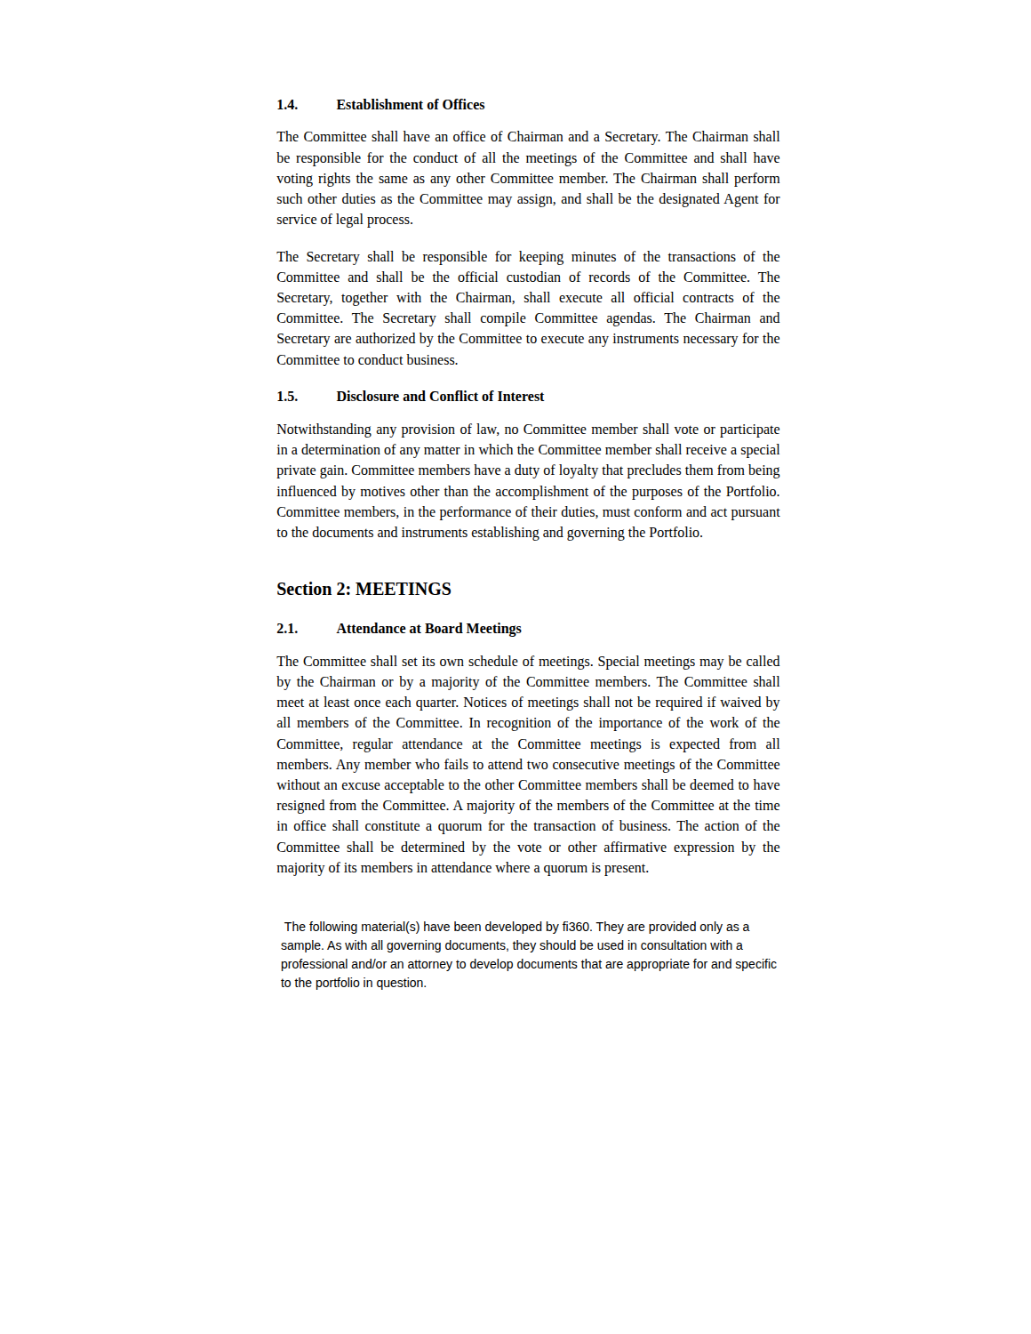1.4. Establishment of Offices
The Committee shall have an office of Chairman and a Secretary. The Chairman shall be responsible for the conduct of all the meetings of the Committee and shall have voting rights the same as any other Committee member. The Chairman shall perform such other duties as the Committee may assign, and shall be the designated Agent for service of legal process.
The Secretary shall be responsible for keeping minutes of the transactions of the Committee and shall be the official custodian of records of the Committee. The Secretary, together with the Chairman, shall execute all official contracts of the Committee. The Secretary shall compile Committee agendas. The Chairman and Secretary are authorized by the Committee to execute any instruments necessary for the Committee to conduct business.
1.5. Disclosure and Conflict of Interest
Notwithstanding any provision of law, no Committee member shall vote or participate in a determination of any matter in which the Committee member shall receive a special private gain. Committee members have a duty of loyalty that precludes them from being influenced by motives other than the accomplishment of the purposes of the Portfolio. Committee members, in the performance of their duties, must conform and act pursuant to the documents and instruments establishing and governing the Portfolio.
Section 2: MEETINGS
2.1. Attendance at Board Meetings
The Committee shall set its own schedule of meetings. Special meetings may be called by the Chairman or by a majority of the Committee members. The Committee shall meet at least once each quarter. Notices of meetings shall not be required if waived by all members of the Committee. In recognition of the importance of the work of the Committee, regular attendance at the Committee meetings is expected from all members. Any member who fails to attend two consecutive meetings of the Committee without an excuse acceptable to the other Committee members shall be deemed to have resigned from the Committee. A majority of the members of the Committee at the time in office shall constitute a quorum for the transaction of business. The action of the Committee shall be determined by the vote or other affirmative expression by the majority of its members in attendance where a quorum is present.
The following material(s) have been developed by fi360. They are provided only as a sample. As with all governing documents, they should be used in consultation with a professional and/or an attorney to develop documents that are appropriate for and specific to the portfolio in question.